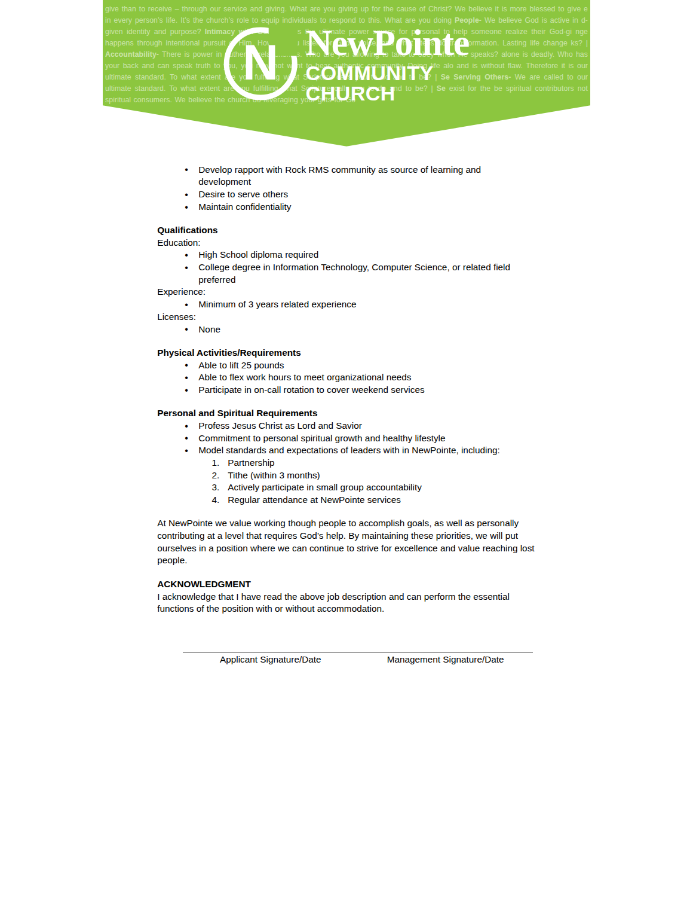give than to receive – through our service and giving. What are you giving up for the cause of Christ? We believe it is more blessed to give e in every person’s life. It’s the church’s role to equip individuals to respond to this. What are you doing People- We believe God is active in d-given identity and purpose? Intimacy with God- God is the ultimate power source for personal to help someone realize their God-gi nge happens through intentional pursuit of Him. How do you listen for God’s voice, and what steps do transformation. Lasting life change ks? | Accountability- There is power in authentic relationships. Who are you allowing to take to obey when He speaks? alone is deadly. Who has your back and can speak truth to you, you may not want to hear authentic community. Doing life alo and is without flaw. Therefore it is our ultimate standard. To what extent are you fulfilling what Scripture calls you to do and to be? | Se Serving Others- We are called to our ultimate standard. To what extent are you fulfilling what Scripture calls you to do and to be? | Se exist for the be spiritual contributors not spiritual consumers. We believe the church do leveraging your gifts for Go
NewPointe
COMMUNITY CHURCH
Develop rapport with Rock RMS community as source of learning and development
Desire to serve others
Maintain confidentiality
Qualifications
Education:
High School diploma required
College degree in Information Technology, Computer Science, or related field preferred
Experience:
Minimum of 3 years related experience
Licenses:
None
Physical Activities/Requirements
Able to lift 25 pounds
Able to flex work hours to meet organizational needs
Participate in on-call rotation to cover weekend services
Personal and Spiritual Requirements
Profess Jesus Christ as Lord and Savior
Commitment to personal spiritual growth and healthy lifestyle
Model standards and expectations of leaders with in NewPointe, including:
Partnership
Tithe (within 3 months)
Actively participate in small group accountability
Regular attendance at NewPointe services
At NewPointe we value working though people to accomplish goals, as well as personally contributing at a level that requires God’s help. By maintaining these priorities, we will put ourselves in a position where we can continue to strive for excellence and value reaching lost people.
ACKNOWLEDGMENT
I acknowledge that I have read the above job description and can perform the essential functions of the position with or without accommodation.
Applicant Signature/Date
Management Signature/Date